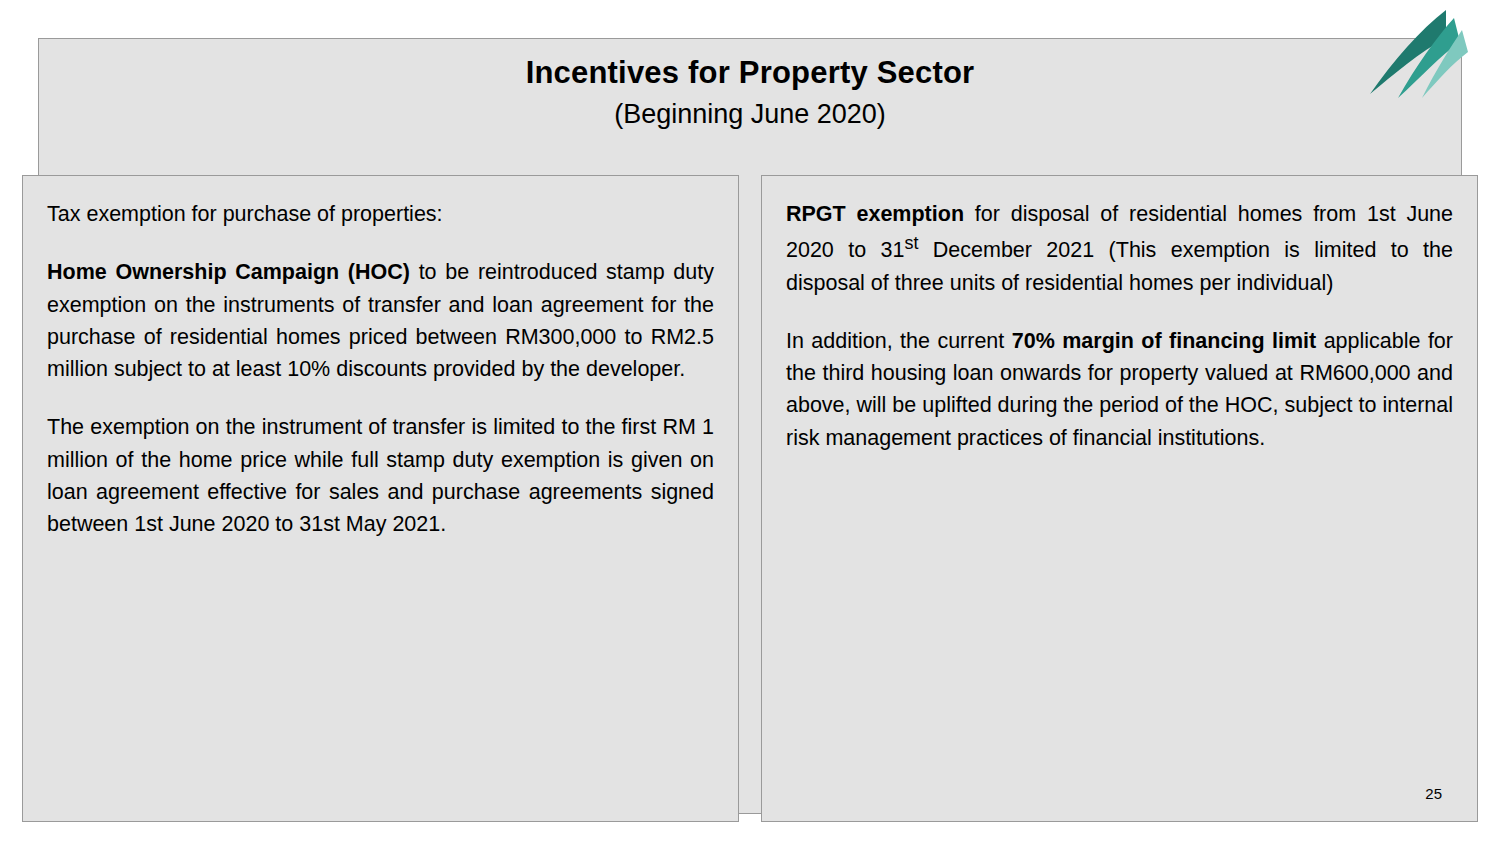Incentives for Property Sector
(Beginning June 2020)
Tax exemption for purchase of properties:
Home Ownership Campaign (HOC) to be reintroduced stamp duty exemption on the instruments of transfer and loan agreement for the purchase of residential homes priced between RM300,000 to RM2.5 million subject to at least 10% discounts provided by the developer.
The exemption on the instrument of transfer is limited to the first RM 1 million of the home price while full stamp duty exemption is given on loan agreement effective for sales and purchase agreements signed between 1st June 2020 to 31st May 2021.
RPGT exemption for disposal of residential homes from 1st June 2020 to 31st December 2021 (This exemption is limited to the disposal of three units of residential homes per individual)
In addition, the current 70% margin of financing limit applicable for the third housing loan onwards for property valued at RM600,000 and above, will be uplifted during the period of the HOC, subject to internal risk management practices of financial institutions.
25